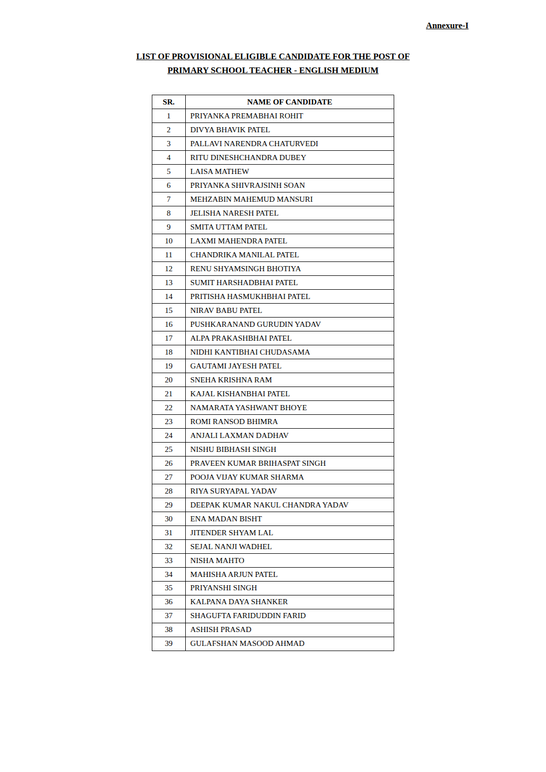Annexure-I
LIST OF PROVISIONAL ELIGIBLE CANDIDATE FOR THE POST OF PRIMARY SCHOOL TEACHER - ENGLISH MEDIUM
| SR. | NAME OF CANDIDATE |
| --- | --- |
| 1 | PRIYANKA PREMABHAI ROHIT |
| 2 | DIVYA BHAVIK PATEL |
| 3 | PALLAVI NARENDRA CHATURVEDI |
| 4 | RITU DINESHCHANDRA DUBEY |
| 5 | LAISA MATHEW |
| 6 | PRIYANKA SHIVRAJSINH SOAN |
| 7 | MEHZABIN MAHEMUD MANSURI |
| 8 | JELISHA NARESH PATEL |
| 9 | SMITA UTTAM PATEL |
| 10 | LAXMI MAHENDRA PATEL |
| 11 | CHANDRIKA MANILAL PATEL |
| 12 | RENU SHYAMSINGH BHOTIYA |
| 13 | SUMIT HARSHADBHAI PATEL |
| 14 | PRITISHA HASMUKHBHAI PATEL |
| 15 | NIRAV BABU PATEL |
| 16 | PUSHKARANAND GURUDIN YADAV |
| 17 | ALPA PRAKASHBHAI PATEL |
| 18 | NIDHI KANTIBHAI CHUDASAMA |
| 19 | GAUTAMI JAYESH PATEL |
| 20 | SNEHA KRISHNA RAM |
| 21 | KAJAL KISHANBHAI PATEL |
| 22 | NAMARATA YASHWANT BHOYE |
| 23 | ROMI RANSOD BHIMRA |
| 24 | ANJALI LAXMAN DADHAV |
| 25 | NISHU BIBHASH SINGH |
| 26 | PRAVEEN KUMAR BRIHASPAT SINGH |
| 27 | POOJA VIJAY KUMAR SHARMA |
| 28 | RIYA SURYAPAL YADAV |
| 29 | DEEPAK KUMAR NAKUL CHANDRA YADAV |
| 30 | ENA MADAN BISHT |
| 31 | JITENDER SHYAM LAL |
| 32 | SEJAL NANJI WADHEL |
| 33 | NISHA MAHTO |
| 34 | MAHISHA ARJUN PATEL |
| 35 | PRIYANSHI SINGH |
| 36 | KALPANA DAYA SHANKER |
| 37 | SHAGUFTA FARIDUDDIN FARID |
| 38 | ASHISH PRASAD |
| 39 | GULAFSHAN MASOOD AHMAD |